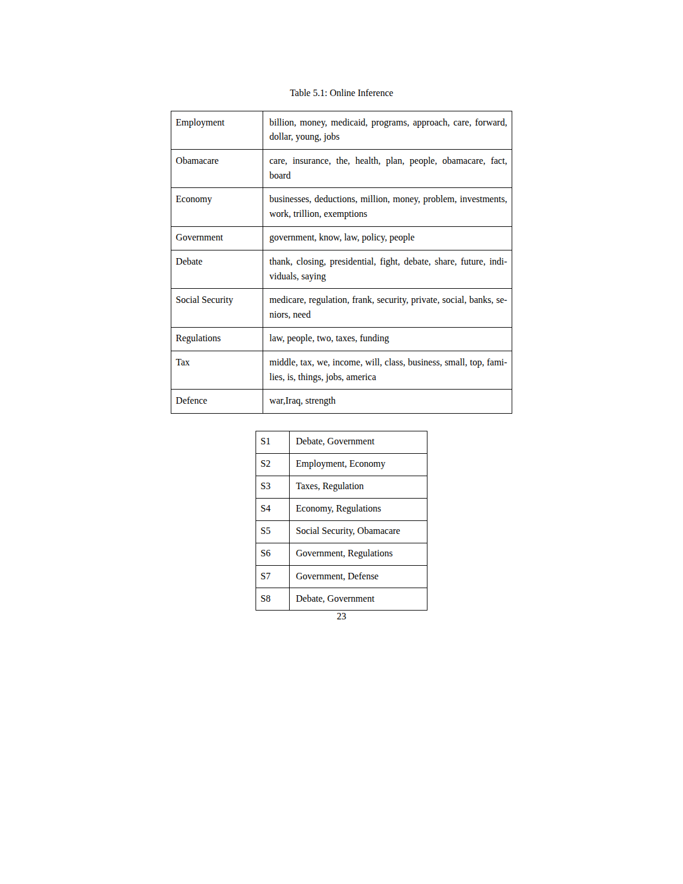Table 5.1: Online Inference
| Employment | billion, money, medicaid, programs, approach, care, forward, dollar, young, jobs |
| Obamacare | care, insurance, the, health, plan, people, obamacare, fact, board |
| Economy | businesses, deductions, million, money, problem, investments, work, trillion, exemptions |
| Government | government, know, law, policy, people |
| Debate | thank, closing, presidential, fight, debate, share, future, individuals, saying |
| Social Security | medicare, regulation, frank, security, private, social, banks, seniors, need |
| Regulations | law, people, two, taxes, funding |
| Tax | middle, tax, we, income, will, class, business, small, top, families, is, things, jobs, america |
| Defence | war,Iraq, strength |
| S1 | Debate, Government |
| S2 | Employment, Economy |
| S3 | Taxes, Regulation |
| S4 | Economy, Regulations |
| S5 | Social Security, Obamacare |
| S6 | Government, Regulations |
| S7 | Government, Defense |
| S8 | Debate, Government |
23